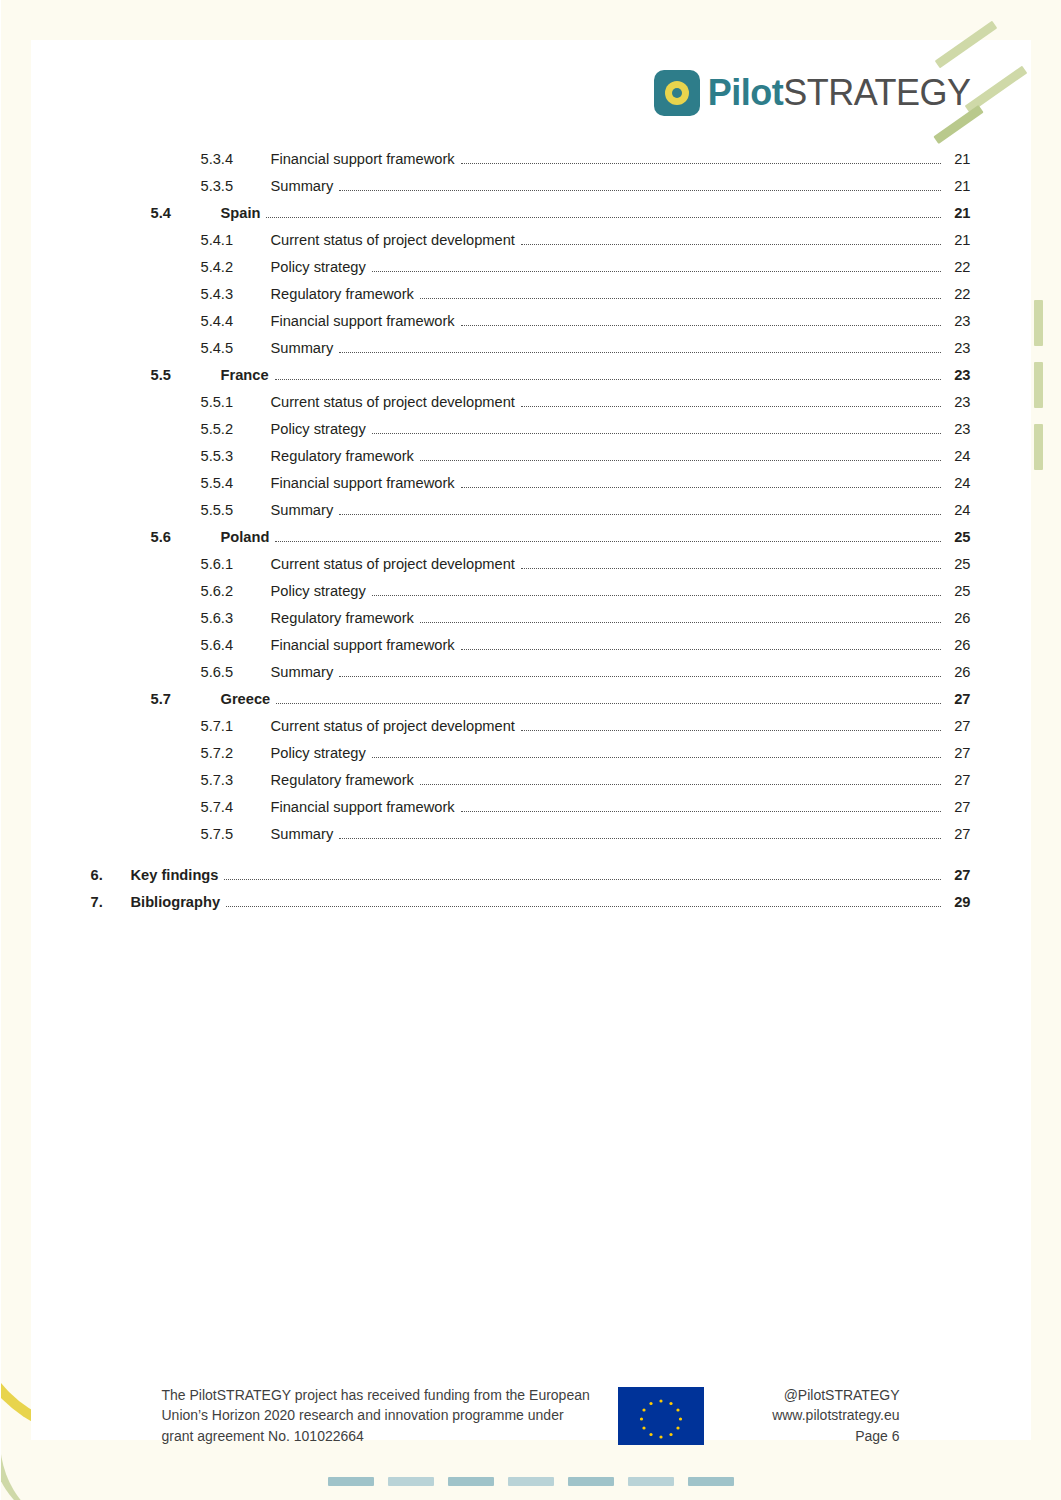Pilot STRATEGY
5.3.4 Financial support framework 21
5.3.5 Summary 21
5.4 Spain 21
5.4.1 Current status of project development 21
5.4.2 Policy strategy 22
5.4.3 Regulatory framework 22
5.4.4 Financial support framework 23
5.4.5 Summary 23
5.5 France 23
5.5.1 Current status of project development 23
5.5.2 Policy strategy 23
5.5.3 Regulatory framework 24
5.5.4 Financial support framework 24
5.5.5 Summary 24
5.6 Poland 25
5.6.1 Current status of project development 25
5.6.2 Policy strategy 25
5.6.3 Regulatory framework 26
5.6.4 Financial support framework 26
5.6.5 Summary 26
5.7 Greece 27
5.7.1 Current status of project development 27
5.7.2 Policy strategy 27
5.7.3 Regulatory framework 27
5.7.4 Financial support framework 27
5.7.5 Summary 27
6. Key findings 27
7. Bibliography 29
The PilotSTRATEGY project has received funding from the European Union’s Horizon 2020 research and innovation programme under grant agreement No. 101022664
@PilotSTRATEGY
www.pilotstrategy.eu
Page 6